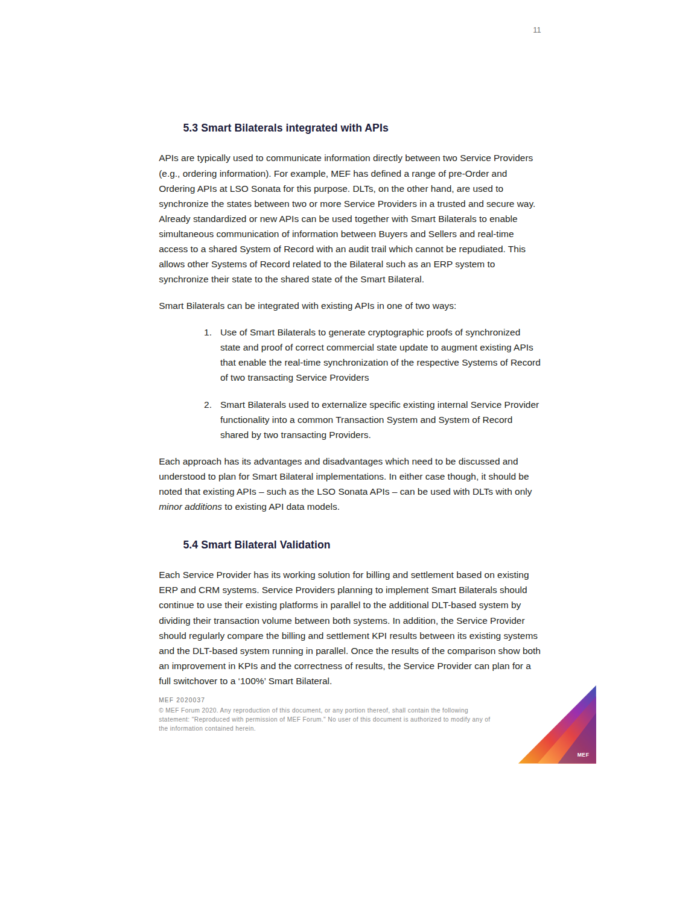11
5.3 Smart Bilaterals integrated with APIs
APIs are typically used to communicate information directly between two Service Providers (e.g., ordering information). For example, MEF has defined a range of pre-Order and Ordering APIs at LSO Sonata for this purpose. DLTs, on the other hand, are used to synchronize the states between two or more Service Providers in a trusted and secure way. Already standardized or new APIs can be used together with Smart Bilaterals to enable simultaneous communication of information between Buyers and Sellers and real-time access to a shared System of Record with an audit trail which cannot be repudiated. This allows other Systems of Record related to the Bilateral such as an ERP system to synchronize their state to the shared state of the Smart Bilateral.
Smart Bilaterals can be integrated with existing APIs in one of two ways:
Use of Smart Bilaterals to generate cryptographic proofs of synchronized state and proof of correct commercial state update to augment existing APIs that enable the real-time synchronization of the respective Systems of Record of two transacting Service Providers
Smart Bilaterals used to externalize specific existing internal Service Provider functionality into a common Transaction System and System of Record shared by two transacting Providers.
Each approach has its advantages and disadvantages which need to be discussed and understood to plan for Smart Bilateral implementations. In either case though, it should be noted that existing APIs – such as the LSO Sonata APIs – can be used with DLTs with only minor additions to existing API data models.
5.4 Smart Bilateral Validation
Each Service Provider has its working solution for billing and settlement based on existing ERP and CRM systems. Service Providers planning to implement Smart Bilaterals should continue to use their existing platforms in parallel to the additional DLT-based system by dividing their transaction volume between both systems. In addition, the Service Provider should regularly compare the billing and settlement KPI results between its existing systems and the DLT-based system running in parallel. Once the results of the comparison show both an improvement in KPIs and the correctness of results, the Service Provider can plan for a full switchover to a ‘100%’ Smart Bilateral.
MEF 2020037
© MEF Forum 2020. Any reproduction of this document, or any portion thereof, shall contain the following statement: "Reproduced with permission of MEF Forum." No user of this document is authorized to modify any of the information contained herein.
MEF